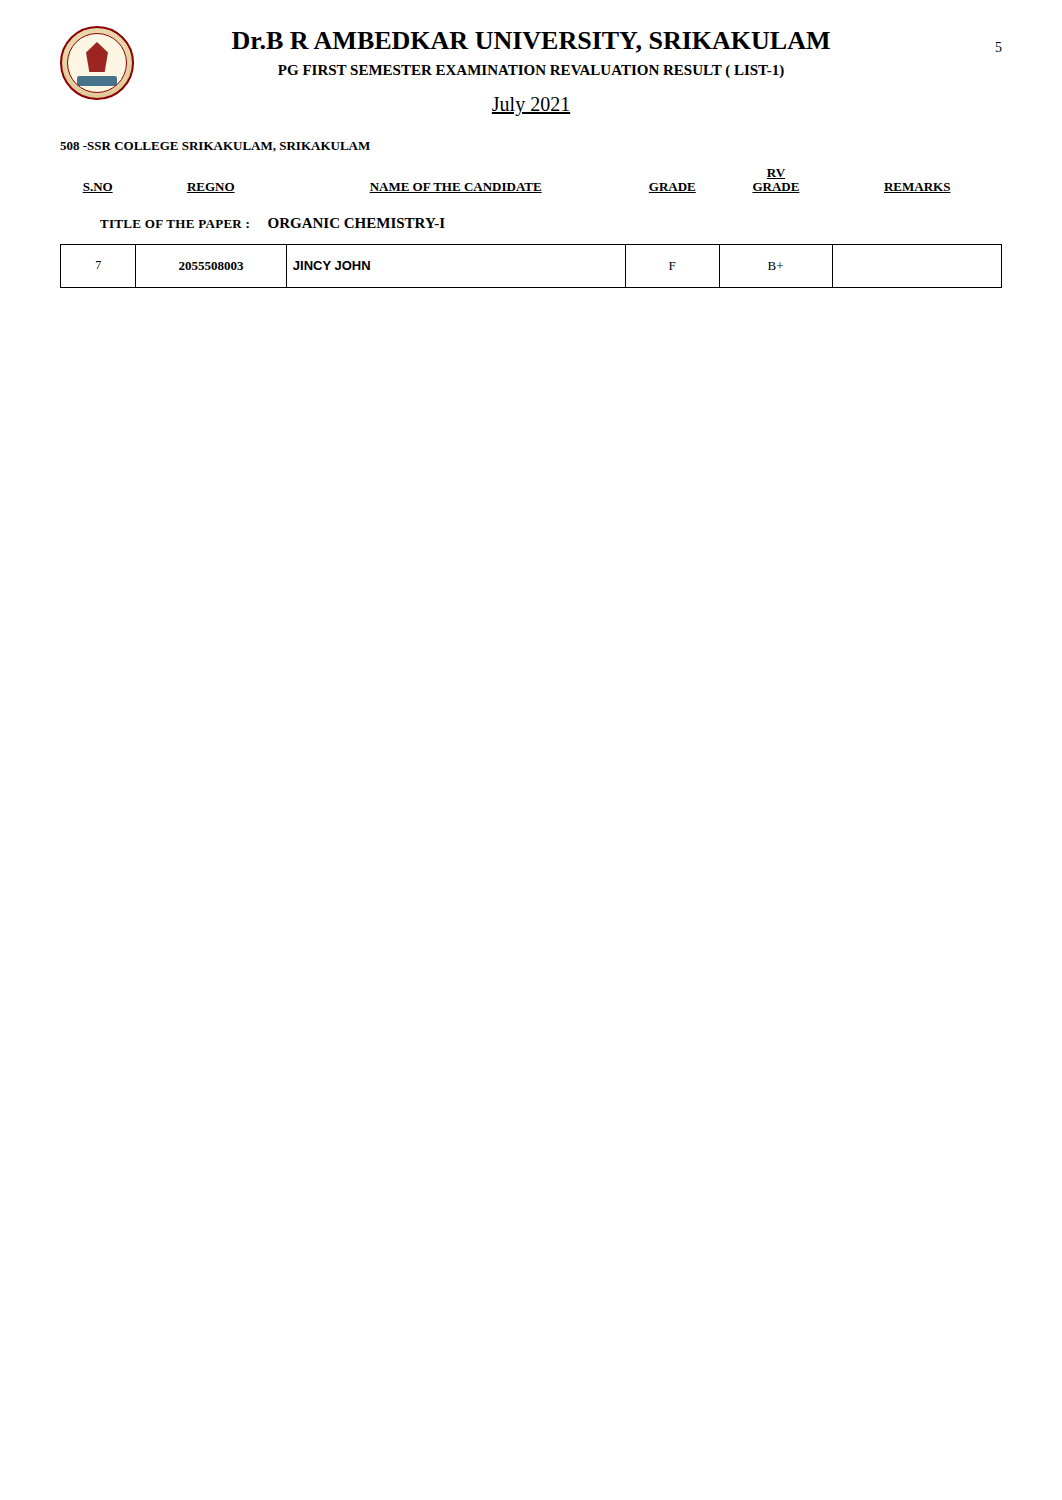5
Dr.B R AMBEDKAR UNIVERSITY, SRIKAKULAM
PG FIRST SEMESTER EXAMINATION REVALUATION RESULT ( LIST-1)
July 2021
508 -SSR COLLEGE SRIKAKULAM, SRIKAKULAM
| S.NO | REGNO | NAME OF THE CANDIDATE | GRADE | RV GRADE | REMARKS |
| --- | --- | --- | --- | --- | --- |
Title of the Paper : ORGANIC CHEMISTRY-I
| 7 | 2055508003 | JINCY JOHN | F | B+ | |